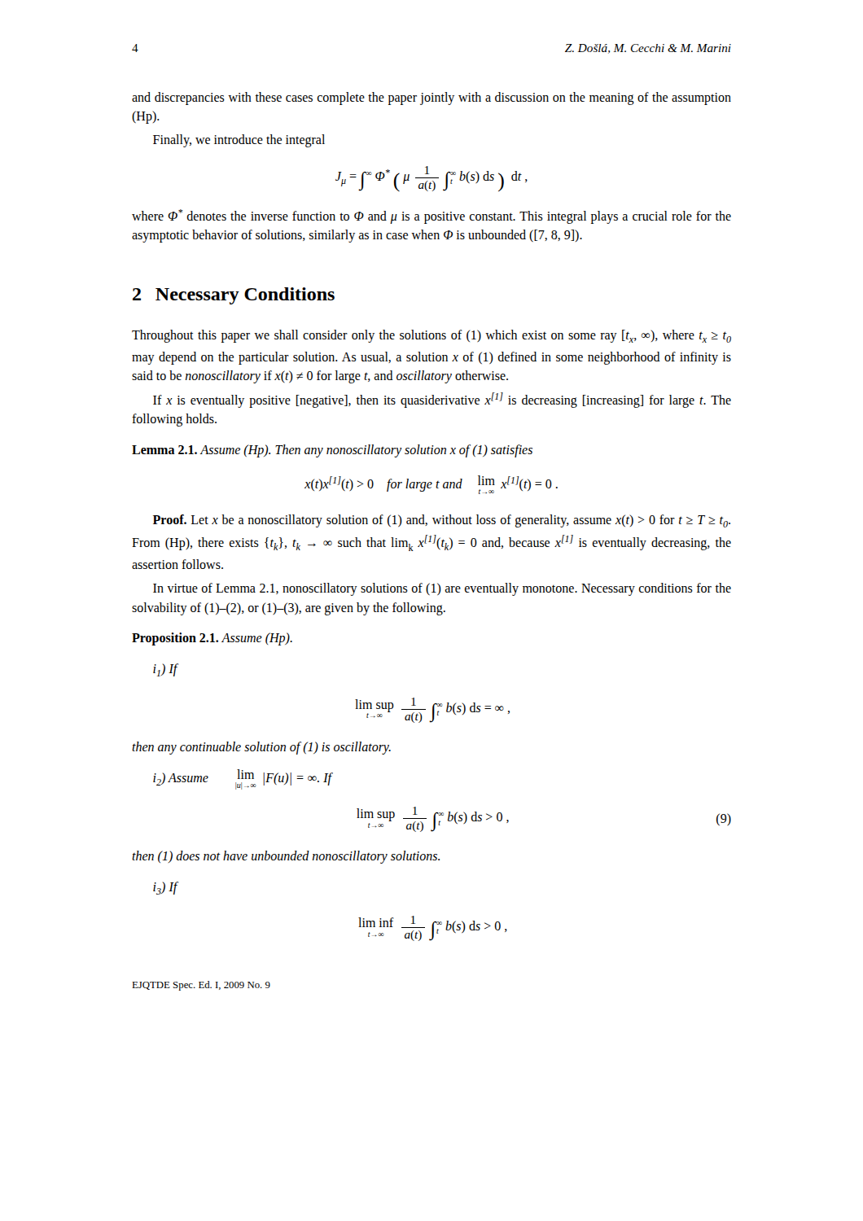4 Z. Došlá, M. Cecchi & M. Marini
and discrepancies with these cases complete the paper jointly with a discussion on the meaning of the assumption (Hp).
Finally, we introduce the integral
Jμ = ∫∞ Φ* ( μ 1 a(t) ∫∞t b(s) ds ) dt ,
where Φ* denotes the inverse function to Φ and μ is a positive constant. This integral plays a crucial role for the asymptotic behavior of solutions, similarly as in case when Φ is unbounded ([7, 8, 9]).
2 Necessary Conditions
Throughout this paper we shall consider only the solutions of (1) which exist on some ray [tx, ∞), where tx ≥ t0 may depend on the particular solution. As usual, a solution x of (1) defined in some neighborhood of infinity is said to be nonoscillatory if x(t) ≠ 0 for large t, and oscillatory otherwise.
If x is eventually positive [negative], then its quasiderivative x[1] is decreasing [increasing] for large t. The following holds.
Lemma 2.1. Assume (Hp). Then any nonoscillatory solution x of (1) satisfies
x(t)x[1](t) > 0 for large t and lim t→∞ x[1](t) = 0 .
Proof. Let x be a nonoscillatory solution of (1) and, without loss of generality, assume x(t) > 0 for t ≥ T ≥ t0. From (Hp), there exists {tk}, tk → ∞ such that limk x[1](tk) = 0 and, because x[1] is eventually decreasing, the assertion follows.
In virtue of Lemma 2.1, nonoscillatory solutions of (1) are eventually monotone. Necessary conditions for the solvability of (1)–(2), or (1)–(3), are given by the following.
Proposition 2.1. Assume (Hp).
i1) If
lim sup t→∞ 1 a(t) ∫∞t b(s) ds = ∞ ,
then any continuable solution of (1) is oscillatory.
i2) Assume lim|u|→∞ |F(u)| = ∞. If
lim sup t→∞ 1 a(t) ∫∞t b(s) ds > 0 , (9)
then (1) does not have unbounded nonoscillatory solutions.
i3) If
lim inf t→∞ 1 a(t) ∫∞t b(s) ds > 0 ,
EJQTDE Spec. Ed. I, 2009 No. 9